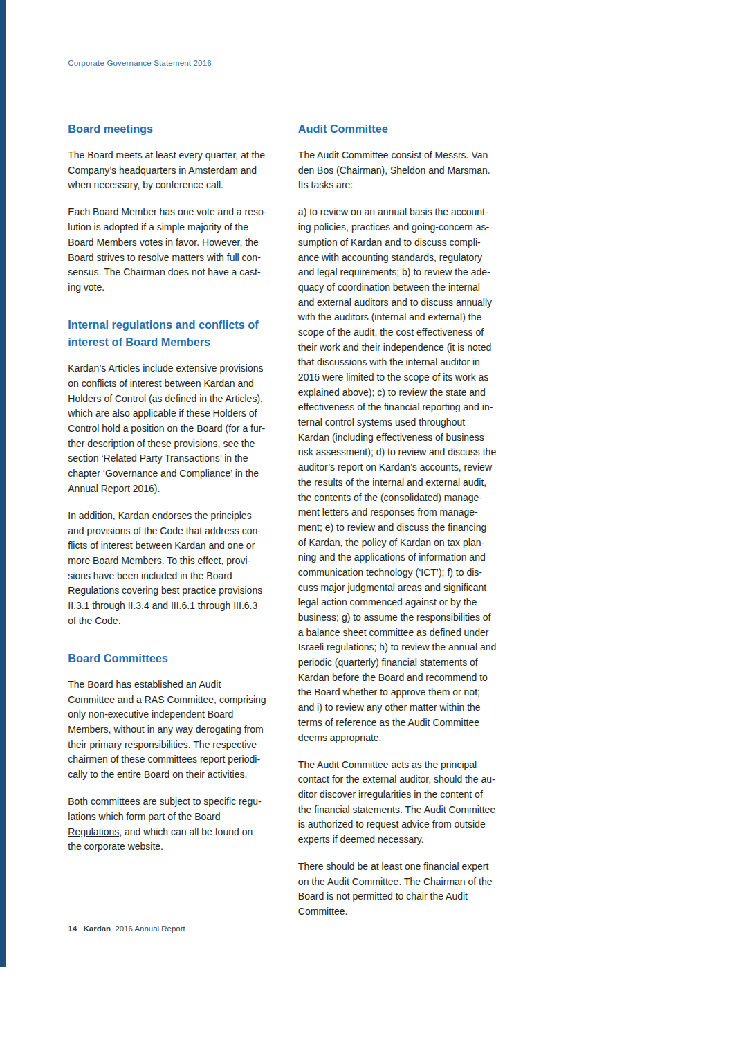Corporate Governance Statement 2016
Board meetings
The Board meets at least every quarter, at the Company’s headquarters in Amsterdam and when necessary, by conference call.
Each Board Member has one vote and a resolution is adopted if a simple majority of the Board Members votes in favor. However, the Board strives to resolve matters with full consensus. The Chairman does not have a casting vote.
Internal regulations and conflicts of interest of Board Members
Kardan’s Articles include extensive provisions on conflicts of interest between Kardan and Holders of Control (as defined in the Articles), which are also applicable if these Holders of Control hold a position on the Board (for a further description of these provisions, see the section ‘Related Party Transactions’ in the chapter ‘Governance and Compliance’ in the Annual Report 2016).
In addition, Kardan endorses the principles and provisions of the Code that address conflicts of interest between Kardan and one or more Board Members. To this effect, provisions have been included in the Board Regulations covering best practice provisions II.3.1 through II.3.4 and III.6.1 through III.6.3 of the Code.
Board Committees
The Board has established an Audit Committee and a RAS Committee, comprising only non-executive independent Board Members, without in any way derogating from their primary responsibilities. The respective chairmen of these committees report periodically to the entire Board on their activities.
Both committees are subject to specific regulations which form part of the Board Regulations, and which can all be found on the corporate website.
Audit Committee
The Audit Committee consist of Messrs. Van den Bos (Chairman), Sheldon and Marsman. Its tasks are:
a) to review on an annual basis the accounting policies, practices and going-concern assumption of Kardan and to discuss compliance with accounting standards, regulatory and legal requirements; b) to review the adequacy of coordination between the internal and external auditors and to discuss annually with the auditors (internal and external) the scope of the audit, the cost effectiveness of their work and their independence (it is noted that discussions with the internal auditor in 2016 were limited to the scope of its work as explained above); c) to review the state and effectiveness of the financial reporting and internal control systems used throughout Kardan (including effectiveness of business risk assessment); d) to review and discuss the auditor’s report on Kardan’s accounts, review the results of the internal and external audit, the contents of the (consolidated) management letters and responses from management; e) to review and discuss the financing of Kardan, the policy of Kardan on tax planning and the applications of information and communication technology (‘ICT’); f) to discuss major judgmental areas and significant legal action commenced against or by the business; g) to assume the responsibilities of a balance sheet committee as defined under Israeli regulations; h) to review the annual and periodic (quarterly) financial statements of Kardan before the Board and recommend to the Board whether to approve them or not; and i) to review any other matter within the terms of reference as the Audit Committee deems appropriate.
The Audit Committee acts as the principal contact for the external auditor, should the auditor discover irregularities in the content of the financial statements. The Audit Committee is authorized to request advice from outside experts if deemed necessary.
There should be at least one financial expert on the Audit Committee. The Chairman of the Board is not permitted to chair the Audit Committee.
14 Kardan 2016 Annual Report